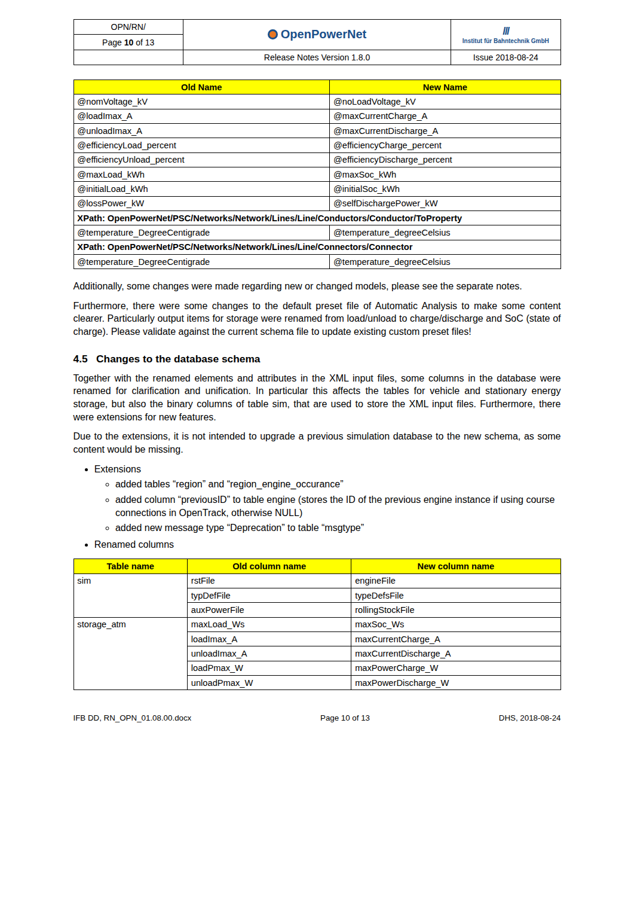| OPN/RN/ | Open PowerNet | /// Institut für Bahntechnik GmbH |
| Page 10 of 13 |
| | Release Notes Version 1.8.0 | Issue 2018-08-24 |
| Old Name | New Name |
| --- | --- |
| @nomVoltage_kV | @noLoadVoltage_kV |
| @loadImax_A | @maxCurrentCharge_A |
| @unloadImax_A | @maxCurrentDischarge_A |
| @efficiencyLoad_percent | @efficiencyCharge_percent |
| @efficiencyUnload_percent | @efficiencyDischarge_percent |
| @maxLoad_kWh | @maxSoc_kWh |
| @initialLoad_kWh | @initialSoc_kWh |
| @lossPower_kW | @selfDischargePower_kW |
| XPath: OpenPowerNet/PSC/Networks/Network/Lines/Line/Conductors/Conductor/ToProperty |
| @temperature_DegreeCentigrade | @temperature_degreeCelsius |
| XPath: OpenPowerNet/PSC/Networks/Network/Lines/Line/Connectors/Connector |
| @temperature_DegreeCentigrade | @temperature_degreeCelsius |
Additionally, some changes were made regarding new or changed models, please see the separate notes.
Furthermore, there were some changes to the default preset file of Automatic Analysis to make some content clearer. Particularly output items for storage were renamed from load/unload to charge/discharge and SoC (state of charge). Please validate against the current schema file to update existing custom preset files!
4.5 Changes to the database schema
Together with the renamed elements and attributes in the XML input files, some columns in the database were renamed for clarification and unification. In particular this affects the tables for vehicle and stationary energy storage, but also the binary columns of table sim, that are used to store the XML input files. Furthermore, there were extensions for new features.
Due to the extensions, it is not intended to upgrade a previous simulation database to the new schema, as some content would be missing.
Extensions
added tables “region” and “region_engine_occurance”
added column “previousID” to table engine (stores the ID of the previous engine instance if using course connections in OpenTrack, otherwise NULL)
added new message type “Deprecation” to table “msgtype”
Renamed columns
| Table name | Old column name | New column name |
| --- | --- | --- |
| sim | rstFile | engineFile |
| typDefFile | typeDefsFile |
| auxPowerFile | rollingStockFile |
| storage_atm | maxLoad_Ws | maxSoc_Ws |
| loadImax_A | maxCurrentCharge_A |
| unloadImax_A | maxCurrentDischarge_A |
| loadPmax_W | maxPowerCharge_W |
| unloadPmax_W | maxPowerDischarge_W |
IFB DD, RN_OPN_01.08.00.docx Page 10 of 13 DHS, 2018-08-24